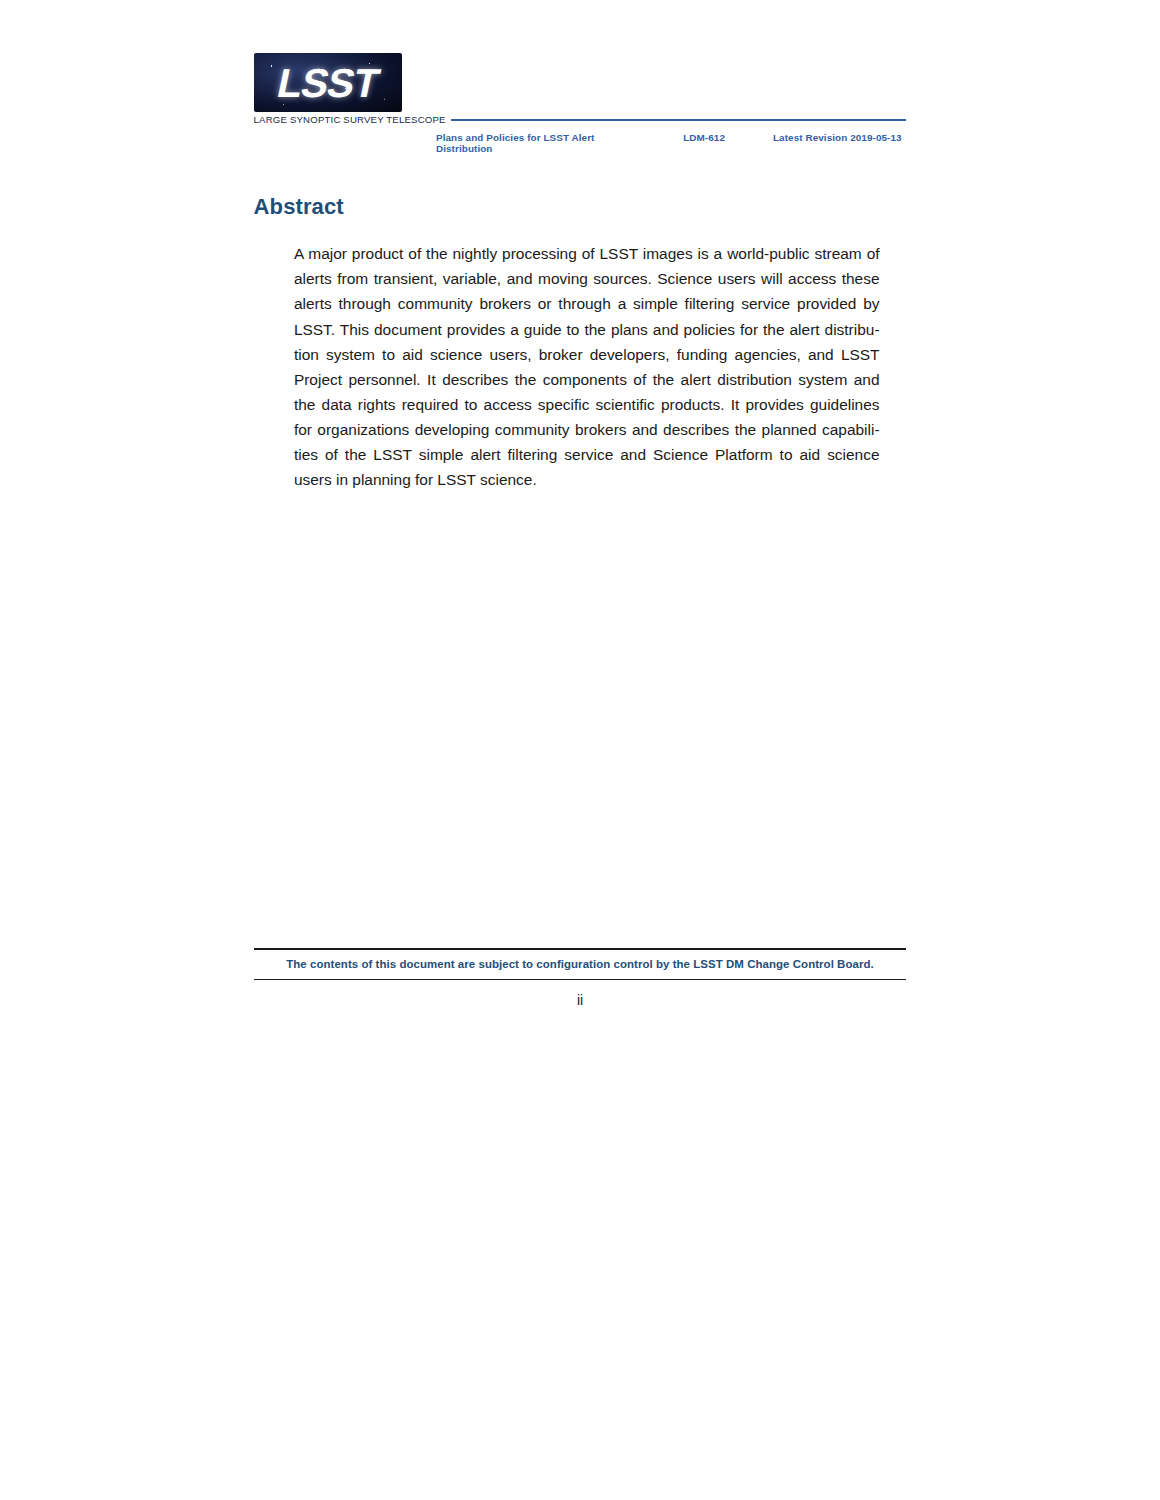LARGE SYNOPTIC SURVEY TELESCOPE
Plans and Policies for LSST Alert Distribution LDM-612 Latest Revision 2019-05-13
Abstract
A major product of the nightly processing of LSST images is a world-public stream of alerts from transient, variable, and moving sources. Science users will access these alerts through community brokers or through a simple filtering service provided by LSST. This document provides a guide to the plans and policies for the alert distribution system to aid science users, broker developers, funding agencies, and LSST Project personnel. It describes the components of the alert distribution system and the data rights required to access specific scientific products. It provides guidelines for organizations developing community brokers and describes the planned capabilities of the LSST simple alert filtering service and Science Platform to aid science users in planning for LSST science.
The contents of this document are subject to configuration control by the LSST DM Change Control Board.
ii